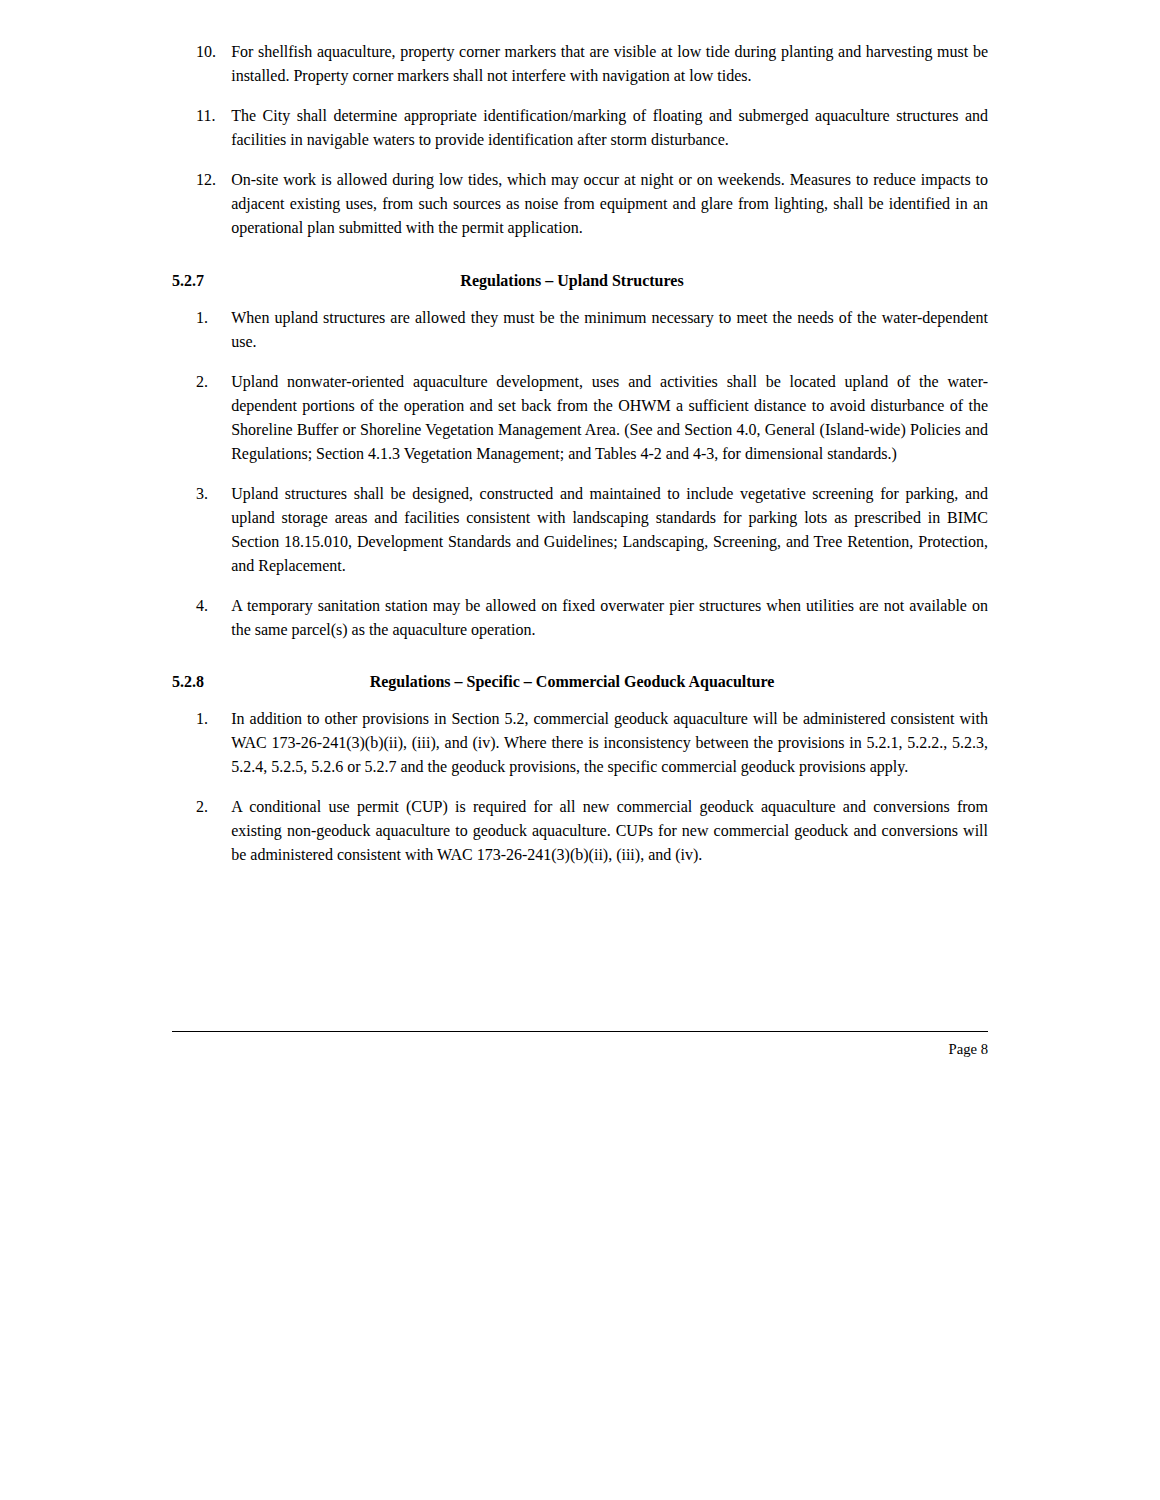10. For shellfish aquaculture, property corner markers that are visible at low tide during planting and harvesting must be installed. Property corner markers shall not interfere with navigation at low tides.
11. The City shall determine appropriate identification/marking of floating and submerged aquaculture structures and facilities in navigable waters to provide identification after storm disturbance.
12. On-site work is allowed during low tides, which may occur at night or on weekends. Measures to reduce impacts to adjacent existing uses, from such sources as noise from equipment and glare from lighting, shall be identified in an operational plan submitted with the permit application.
5.2.7 Regulations – Upland Structures
1. When upland structures are allowed they must be the minimum necessary to meet the needs of the water-dependent use.
2. Upland nonwater-oriented aquaculture development, uses and activities shall be located upland of the water-dependent portions of the operation and set back from the OHWM a sufficient distance to avoid disturbance of the Shoreline Buffer or Shoreline Vegetation Management Area. (See and Section 4.0, General (Island-wide) Policies and Regulations; Section 4.1.3 Vegetation Management; and Tables 4-2 and 4-3, for dimensional standards.)
3. Upland structures shall be designed, constructed and maintained to include vegetative screening for parking, and upland storage areas and facilities consistent with landscaping standards for parking lots as prescribed in BIMC Section 18.15.010, Development Standards and Guidelines; Landscaping, Screening, and Tree Retention, Protection, and Replacement.
4. A temporary sanitation station may be allowed on fixed overwater pier structures when utilities are not available on the same parcel(s) as the aquaculture operation.
5.2.8 Regulations – Specific – Commercial Geoduck Aquaculture
1. In addition to other provisions in Section 5.2, commercial geoduck aquaculture will be administered consistent with WAC 173-26-241(3)(b)(ii), (iii), and (iv). Where there is inconsistency between the provisions in 5.2.1, 5.2.2., 5.2.3, 5.2.4, 5.2.5, 5.2.6 or 5.2.7 and the geoduck provisions, the specific commercial geoduck provisions apply.
2. A conditional use permit (CUP) is required for all new commercial geoduck aquaculture and conversions from existing non-geoduck aquaculture to geoduck aquaculture. CUPs for new commercial geoduck and conversions will be administered consistent with WAC 173-26-241(3)(b)(ii), (iii), and (iv).
Page 8